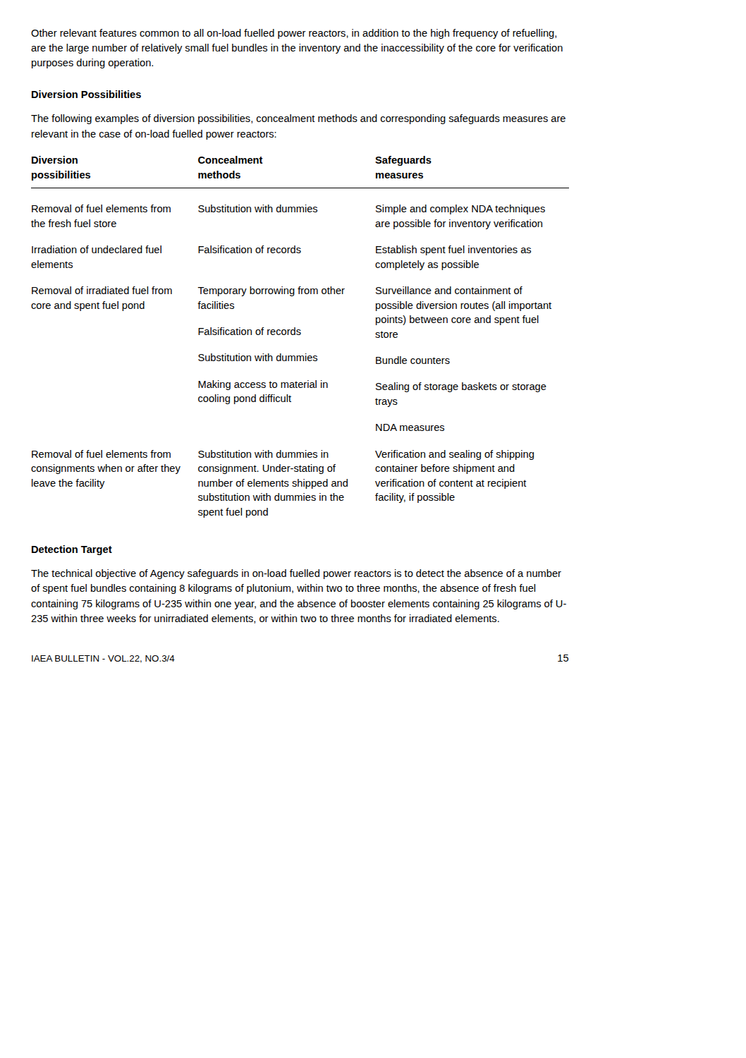Other relevant features common to all on-load fuelled power reactors, in addition to the high frequency of refuelling, are the large number of relatively small fuel bundles in the inventory and the inaccessibility of the core for verification purposes during operation.
Diversion Possibilities
The following examples of diversion possibilities, concealment methods and corresponding safeguards measures are relevant in the case of on-load fuelled power reactors:
| Diversion possibilities | Concealment methods | Safeguards measures |
| --- | --- | --- |
| Removal of fuel elements from the fresh fuel store | Substitution with dummies | Simple and complex NDA techniques are possible for inventory verification |
| Irradiation of undeclared fuel elements | Falsification of records | Establish spent fuel inventories as completely as possible |
| Removal of irradiated fuel from core and spent fuel pond | Temporary borrowing from other facilities Falsification of records Substitution with dummies Making access to material in cooling pond difficult | Surveillance and containment of possible diversion routes (all important points) between core and spent fuel store Bundle counters Sealing of storage baskets or storage trays NDA measures |
| Removal of fuel elements from consignments when or after they leave the facility | Substitution with dummies in consignment. Under-stating of number of elements shipped and substitution with dummies in the spent fuel pond | Verification and sealing of shipping container before shipment and verification of content at recipient facility, if possible |
Detection Target
The technical objective of Agency safeguards in on-load fuelled power reactors is to detect the absence of a number of spent fuel bundles containing 8 kilograms of plutonium, within two to three months, the absence of fresh fuel containing 75 kilograms of U-235 within one year, and the absence of booster elements containing 25 kilograms of U-235 within three weeks for unirradiated elements, or within two to three months for irradiated elements.
IAEA BULLETIN - VOL.22, NO.3/4 15